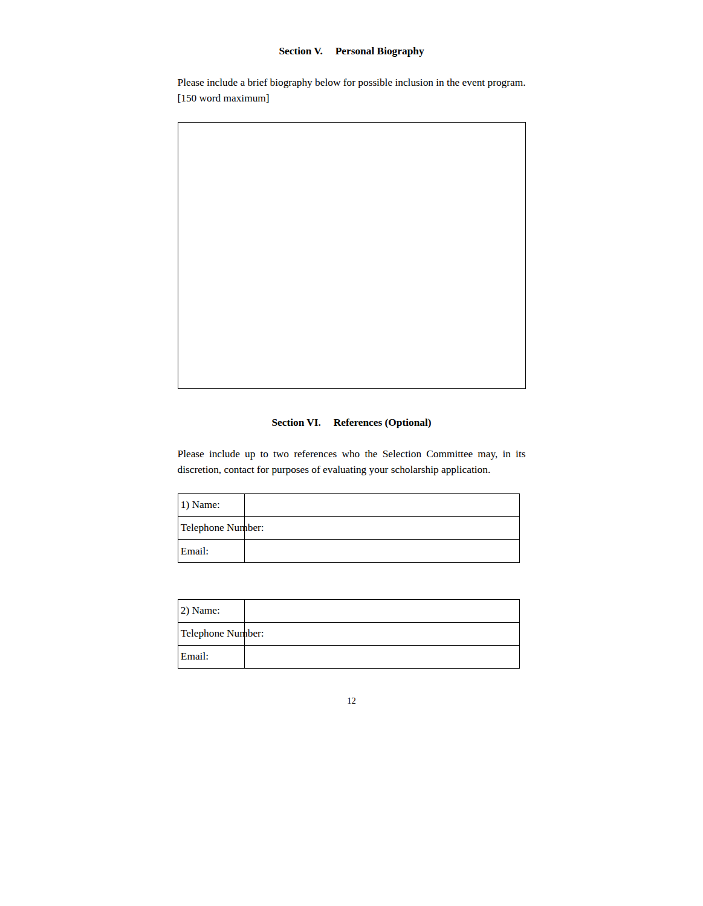Section V. Personal Biography
Please include a brief biography below for possible inclusion in the event program. [150 word maximum]
Section VI. References (Optional)
Please include up to two references who the Selection Committee may, in its discretion, contact for purposes of evaluating your scholarship application.
| 1) Name: | |
| Telephone Number: | |
| Email: | |
| 2) Name: | |
| Telephone Number: | |
| Email: | |
12